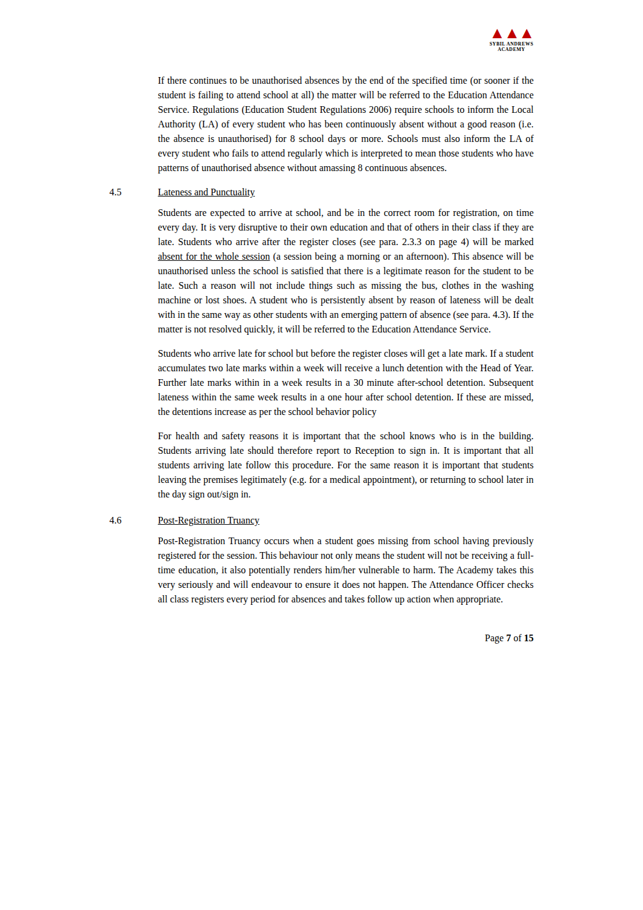▲▲▲
SYBIL ANDREWS
ACADEMY
If there continues to be unauthorised absences by the end of the specified time (or sooner if the student is failing to attend school at all) the matter will be referred to the Education Attendance Service. Regulations (Education Student Regulations 2006) require schools to inform the Local Authority (LA) of every student who has been continuously absent without a good reason (i.e. the absence is unauthorised) for 8 school days or more. Schools must also inform the LA of every student who fails to attend regularly which is interpreted to mean those students who have patterns of unauthorised absence without amassing 8 continuous absences.
4.5 Lateness and Punctuality
Students are expected to arrive at school, and be in the correct room for registration, on time every day. It is very disruptive to their own education and that of others in their class if they are late. Students who arrive after the register closes (see para. 2.3.3 on page 4) will be marked absent for the whole session (a session being a morning or an afternoon). This absence will be unauthorised unless the school is satisfied that there is a legitimate reason for the student to be late. Such a reason will not include things such as missing the bus, clothes in the washing machine or lost shoes. A student who is persistently absent by reason of lateness will be dealt with in the same way as other students with an emerging pattern of absence (see para. 4.3). If the matter is not resolved quickly, it will be referred to the Education Attendance Service.
Students who arrive late for school but before the register closes will get a late mark. If a student accumulates two late marks within a week will receive a lunch detention with the Head of Year. Further late marks within in a week results in a 30 minute after-school detention. Subsequent lateness within the same week results in a one hour after school detention. If these are missed, the detentions increase as per the school behavior policy
For health and safety reasons it is important that the school knows who is in the building. Students arriving late should therefore report to Reception to sign in. It is important that all students arriving late follow this procedure. For the same reason it is important that students leaving the premises legitimately (e.g. for a medical appointment), or returning to school later in the day sign out/sign in.
4.6 Post-Registration Truancy
Post-Registration Truancy occurs when a student goes missing from school having previously registered for the session. This behaviour not only means the student will not be receiving a full-time education, it also potentially renders him/her vulnerable to harm. The Academy takes this very seriously and will endeavour to ensure it does not happen. The Attendance Officer checks all class registers every period for absences and takes follow up action when appropriate.
Page 7 of 15